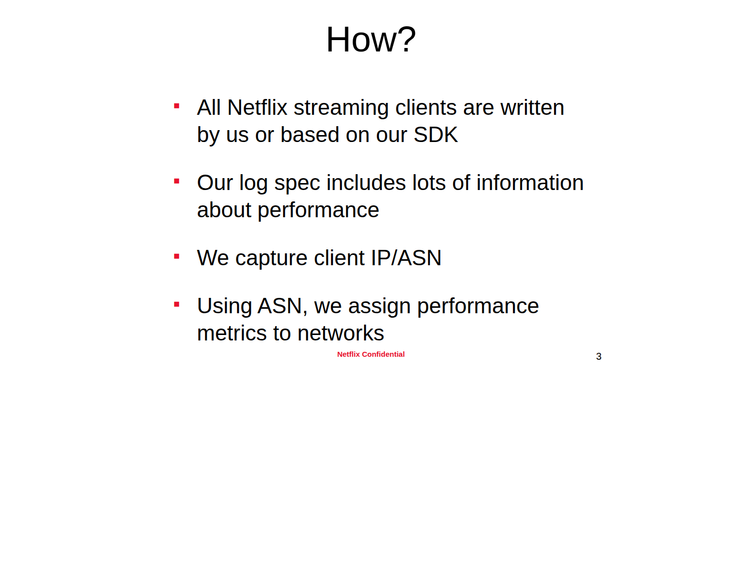How?
All Netflix streaming clients are written by us or based on our SDK
Our log spec includes lots of information about performance
We capture client IP/ASN
Using ASN, we assign performance metrics to networks
Netflix Confidential
3